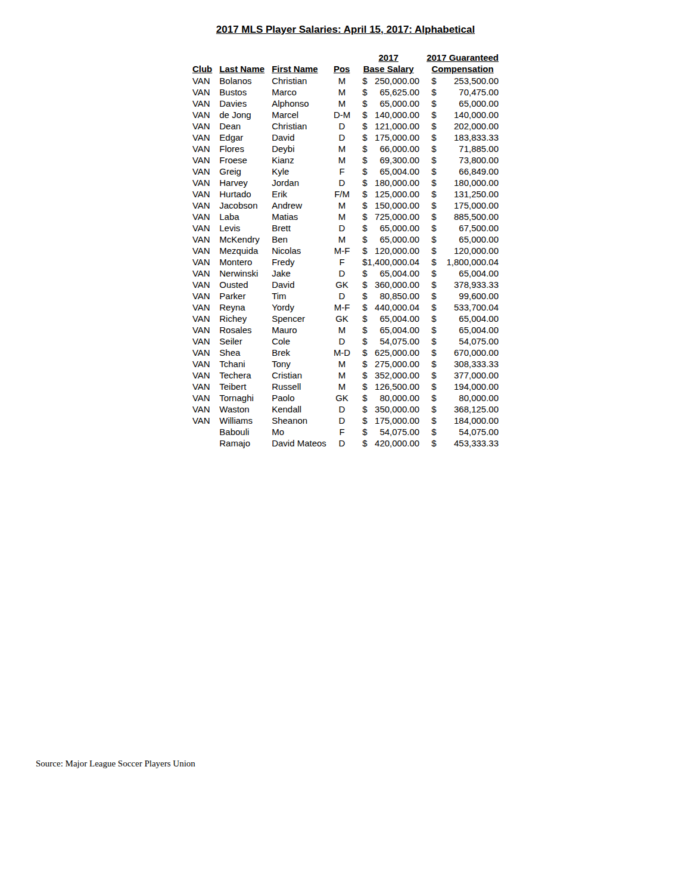2017 MLS Player Salaries: April 15, 2017: Alphabetical
| | | | | 2017 | 2017 Guaranteed |
| --- | --- | --- | --- | --- | --- |
| Club | Last Name | First Name | Pos | Base Salary | Compensation |
| VAN | Bolanos | Christian | M | $ | 250,000.00 | $ | 253,500.00 |
| VAN | Bustos | Marco | M | $ | 65,625.00 | $ | 70,475.00 |
| VAN | Davies | Alphonso | M | $ | 65,000.00 | $ | 65,000.00 |
| VAN | de Jong | Marcel | D-M | $ | 140,000.00 | $ | 140,000.00 |
| VAN | Dean | Christian | D | $ | 121,000.00 | $ | 202,000.00 |
| VAN | Edgar | David | D | $ | 175,000.00 | $ | 183,833.33 |
| VAN | Flores | Deybi | M | $ | 66,000.00 | $ | 71,885.00 |
| VAN | Froese | Kianz | M | $ | 69,300.00 | $ | 73,800.00 |
| VAN | Greig | Kyle | F | $ | 65,004.00 | $ | 66,849.00 |
| VAN | Harvey | Jordan | D | $ | 180,000.00 | $ | 180,000.00 |
| VAN | Hurtado | Erik | F/M | $ | 125,000.00 | $ | 131,250.00 |
| VAN | Jacobson | Andrew | M | $ | 150,000.00 | $ | 175,000.00 |
| VAN | Laba | Matias | M | $ | 725,000.00 | $ | 885,500.00 |
| VAN | Levis | Brett | D | $ | 65,000.00 | $ | 67,500.00 |
| VAN | McKendry | Ben | M | $ | 65,000.00 | $ | 65,000.00 |
| VAN | Mezquida | Nicolas | M-F | $ | 120,000.00 | $ | 120,000.00 |
| VAN | Montero | Fredy | F | $ | 1,400,000.04 | $ | 1,800,000.04 |
| VAN | Nerwinski | Jake | D | $ | 65,004.00 | $ | 65,004.00 |
| VAN | Ousted | David | GK | $ | 360,000.00 | $ | 378,933.33 |
| VAN | Parker | Tim | D | $ | 80,850.00 | $ | 99,600.00 |
| VAN | Reyna | Yordy | M-F | $ | 440,000.04 | $ | 533,700.04 |
| VAN | Richey | Spencer | GK | $ | 65,004.00 | $ | 65,004.00 |
| VAN | Rosales | Mauro | M | $ | 65,004.00 | $ | 65,004.00 |
| VAN | Seiler | Cole | D | $ | 54,075.00 | $ | 54,075.00 |
| VAN | Shea | Brek | M-D | $ | 625,000.00 | $ | 670,000.00 |
| VAN | Tchani | Tony | M | $ | 275,000.00 | $ | 308,333.33 |
| VAN | Techera | Cristian | M | $ | 352,000.00 | $ | 377,000.00 |
| VAN | Teibert | Russell | M | $ | 126,500.00 | $ | 194,000.00 |
| VAN | Tornaghi | Paolo | GK | $ | 80,000.00 | $ | 80,000.00 |
| VAN | Waston | Kendall | D | $ | 350,000.00 | $ | 368,125.00 |
| VAN | Williams | Sheanon | D | $ | 175,000.00 | $ | 184,000.00 |
| | Babouli | Mo | F | $ | 54,075.00 | $ | 54,075.00 |
| | Ramajo | David Mateos | D | $ | 420,000.00 | $ | 453,333.33 |
Source: Major League Soccer Players Union